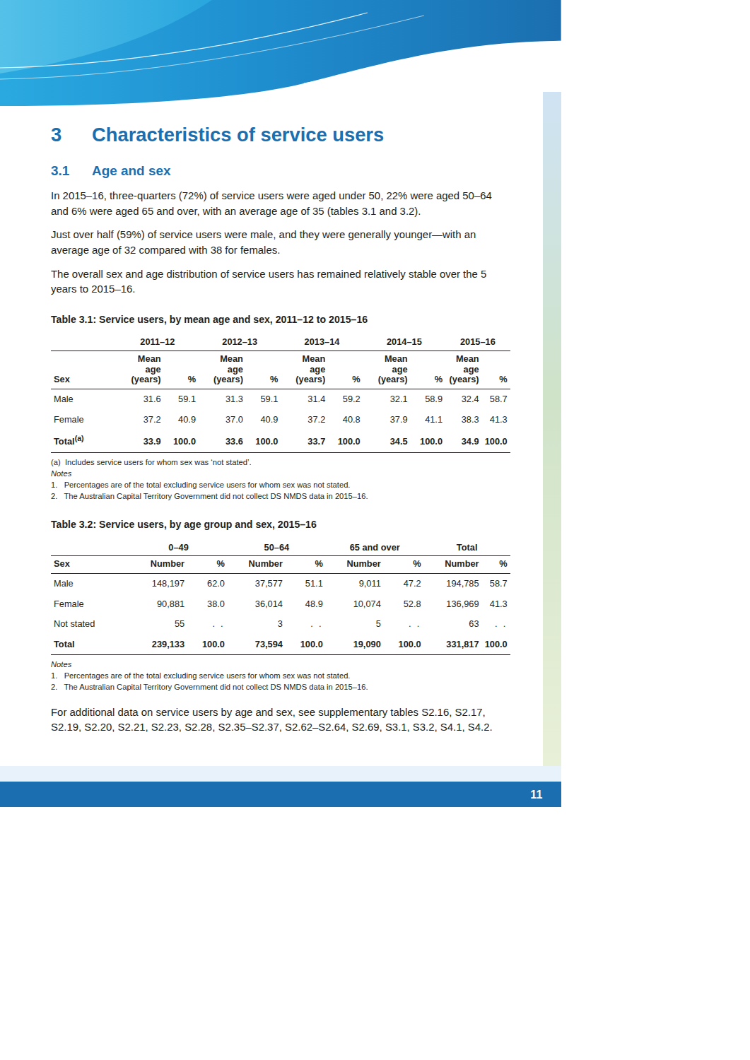3 Characteristics of service users
3.1 Age and sex
In 2015–16, three-quarters (72%) of service users were aged under 50, 22% were aged 50–64 and 6% were aged 65 and over, with an average age of 35 (tables 3.1 and 3.2).
Just over half (59%) of service users were male, and they were generally younger—with an average age of 32 compared with 38 for females.
The overall sex and age distribution of service users has remained relatively stable over the 5 years to 2015–16.
Table 3.1: Service users, by mean age and sex, 2011–12 to 2015–16
| | 2011–12 | 2012–13 | 2013–14 | 2014–15 | 2015–16 |
| --- | --- | --- | --- | --- | --- |
| Sex | Mean age (years) | % | Mean age (years) | % | Mean age (years) | % | Mean age (years) | % | Mean age (years) | % |
| Male | 31.6 | 59.1 | 31.3 | 59.1 | 31.4 | 59.2 | 32.1 | 58.9 | 32.4 | 58.7 |
| Female | 37.2 | 40.9 | 37.0 | 40.9 | 37.2 | 40.8 | 37.9 | 41.1 | 38.3 | 41.3 |
| Total (a) | 33.9 | 100.0 | 33.6 | 100.0 | 33.7 | 100.0 | 34.5 | 100.0 | 34.9 | 100.0 |
(a) Includes service users for whom sex was ‘not stated’.
Notes
1. Percentages are of the total excluding service users for whom sex was not stated.
2. The Australian Capital Territory Government did not collect DS NMDS data in 2015–16.
Table 3.2: Service users, by age group and sex, 2015–16
| | 0–49 | 50–64 | 65 and over | Total |
| --- | --- | --- | --- | --- |
| Sex | Number | % | Number | % | Number | % | Number | % |
| Male | 148,197 | 62.0 | 37,577 | 51.1 | 9,011 | 47.2 | 194,785 | 58.7 |
| Female | 90,881 | 38.0 | 36,014 | 48.9 | 10,074 | 52.8 | 136,969 | 41.3 |
| Not stated | 55 | . . | 3 | . . | 5 | . . | 63 | . . |
| Total | 239,133 | 100.0 | 73,594 | 100.0 | 19,090 | 100.0 | 331,817 | 100.0 |
Notes
1. Percentages are of the total excluding service users for whom sex was not stated.
2. The Australian Capital Territory Government did not collect DS NMDS data in 2015–16.
For additional data on service users by age and sex, see supplementary tables S2.16, S2.17, S2.19, S2.20, S2.21, S2.23, S2.28, S2.35–S2.37, S2.62–S2.64, S2.69, S3.1, S3.2, S4.1, S4.2.
11